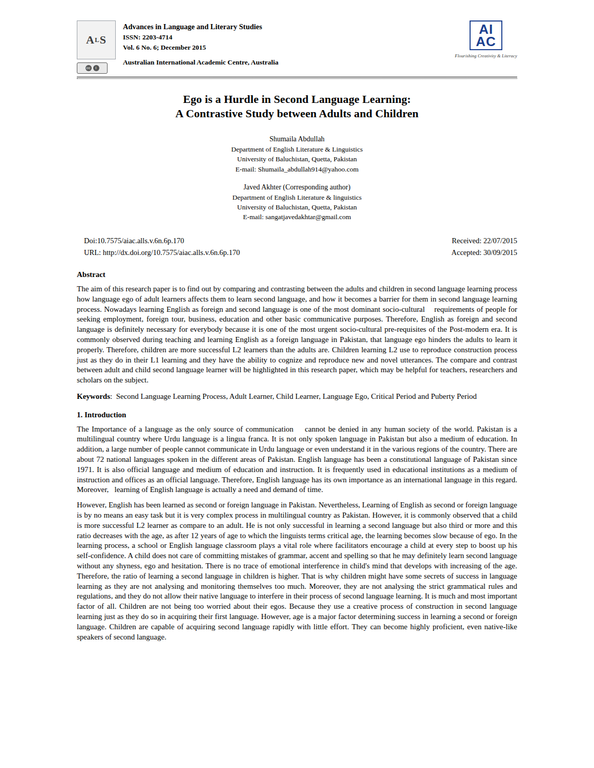ALS
cc i
Advances in Language and Literary Studies
ISSN: 2203-4714
Vol. 6 No. 6; December 2015
Australian International Academic Centre, Australia
AI AC
Flourishing Creativity & Literacy
Ego is a Hurdle in Second Language Learning:
A Contrastive Study between Adults and Children
Shumaila Abdullah
Department of English Literature & Linguistics
University of Baluchistan, Quetta, Pakistan
E-mail: Shumaila_abdullah914@yahoo.com
Javed Akhter (Corresponding author)
Department of English Literature & linguistics
University of Baluchistan, Quetta, Pakistan
E-mail: sangatjavedakhtar@gmail.com
| Doi:10.7575/aiac.alls.v.6n.6p.170 | Received: 22/07/2015 |
| URL: http://dx.doi.org/10.7575/aiac.alls.v.6n.6p.170 | Accepted: 30/09/2015 |
Abstract
The aim of this research paper is to find out by comparing and contrasting between the adults and children in second language learning process how language ego of adult learners affects them to learn second language, and how it becomes a barrier for them in second language learning process. Nowadays learning English as foreign and second language is one of the most dominant socio-cultural requirements of people for seeking employment, foreign tour, business, education and other basic communicative purposes. Therefore, English as foreign and second language is definitely necessary for everybody because it is one of the most urgent socio-cultural pre-requisites of the Post-modern era. It is commonly observed during teaching and learning English as a foreign language in Pakistan, that language ego hinders the adults to learn it properly. Therefore, children are more successful L2 learners than the adults are. Children learning L2 use to reproduce construction process just as they do in their L1 learning and they have the ability to cognize and reproduce new and novel utterances. The compare and contrast between adult and child second language learner will be highlighted in this research paper, which may be helpful for teachers, researchers and scholars on the subject.
Keywords: Second Language Learning Process, Adult Learner, Child Learner, Language Ego, Critical Period and Puberty Period
1. Introduction
The Importance of a language as the only source of communication cannot be denied in any human society of the world. Pakistan is a multilingual country where Urdu language is a lingua franca. It is not only spoken language in Pakistan but also a medium of education. In addition, a large number of people cannot communicate in Urdu language or even understand it in the various regions of the country. There are about 72 national languages spoken in the different areas of Pakistan. English language has been a constitutional language of Pakistan since 1971. It is also official language and medium of education and instruction. It is frequently used in educational institutions as a medium of instruction and offices as an official language. Therefore, English language has its own importance as an international language in this regard. Moreover, learning of English language is actually a need and demand of time.
However, English has been learned as second or foreign language in Pakistan. Nevertheless, Learning of English as second or foreign language is by no means an easy task but it is very complex process in multilingual country as Pakistan. However, it is commonly observed that a child is more successful L2 learner as compare to an adult. He is not only successful in learning a second language but also third or more and this ratio decreases with the age, as after 12 years of age to which the linguists terms critical age, the learning becomes slow because of ego. In the learning process, a school or English language classroom plays a vital role where facilitators encourage a child at every step to boost up his self-confidence. A child does not care of committing mistakes of grammar, accent and spelling so that he may definitely learn second language without any shyness, ego and hesitation. There is no trace of emotional interference in child's mind that develops with increasing of the age. Therefore, the ratio of learning a second language in children is higher. That is why children might have some secrets of success in language learning as they are not analysing and monitoring themselves too much. Moreover, they are not analysing the strict grammatical rules and regulations, and they do not allow their native language to interfere in their process of second language learning. It is much and most important factor of all. Children are not being too worried about their egos. Because they use a creative process of construction in second language learning just as they do so in acquiring their first language. However, age is a major factor determining success in learning a second or foreign language. Children are capable of acquiring second language rapidly with little effort. They can become highly proficient, even native-like speakers of second language.